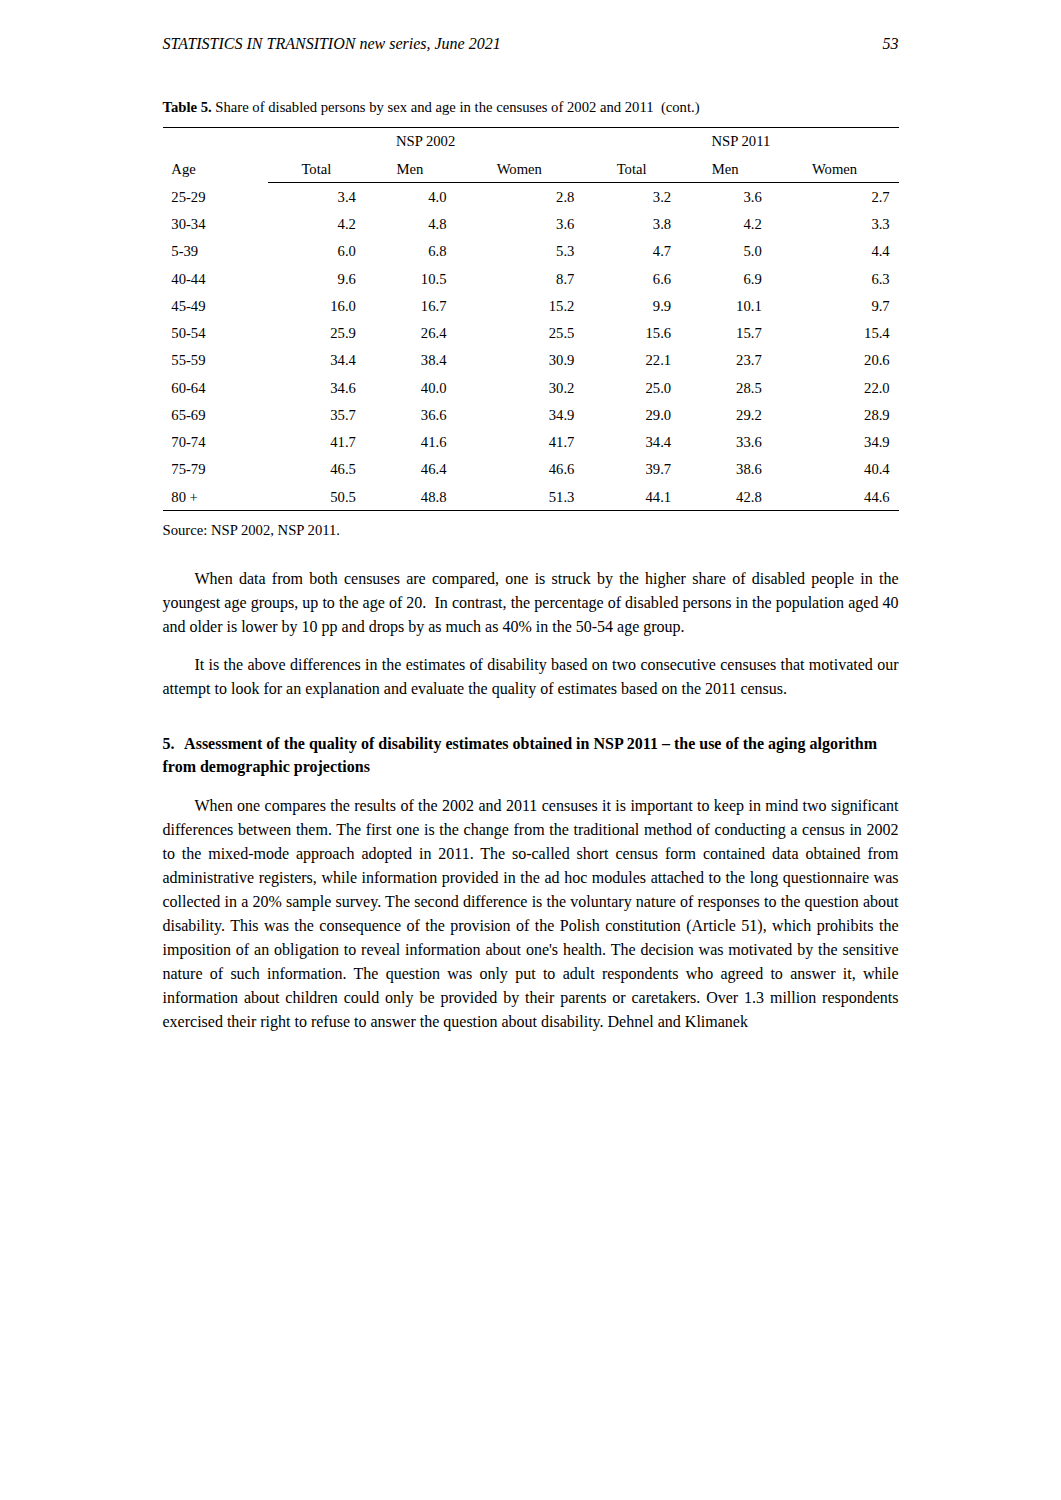STATISTICS IN TRANSITION new series, June 2021 53
Table 5. Share of disabled persons by sex and age in the censuses of 2002 and 2011 (cont.)
| Age | NSP 2002 | NSP 2011 |
| --- | --- | --- |
| Total | Men | Women | Total | Men | Women |
| 25-29 | 3.4 | 4.0 | 2.8 | 3.2 | 3.6 | 2.7 |
| 30-34 | 4.2 | 4.8 | 3.6 | 3.8 | 4.2 | 3.3 |
| 5-39 | 6.0 | 6.8 | 5.3 | 4.7 | 5.0 | 4.4 |
| 40-44 | 9.6 | 10.5 | 8.7 | 6.6 | 6.9 | 6.3 |
| 45-49 | 16.0 | 16.7 | 15.2 | 9.9 | 10.1 | 9.7 |
| 50-54 | 25.9 | 26.4 | 25.5 | 15.6 | 15.7 | 15.4 |
| 55-59 | 34.4 | 38.4 | 30.9 | 22.1 | 23.7 | 20.6 |
| 60-64 | 34.6 | 40.0 | 30.2 | 25.0 | 28.5 | 22.0 |
| 65-69 | 35.7 | 36.6 | 34.9 | 29.0 | 29.2 | 28.9 |
| 70-74 | 41.7 | 41.6 | 41.7 | 34.4 | 33.6 | 34.9 |
| 75-79 | 46.5 | 46.4 | 46.6 | 39.7 | 38.6 | 40.4 |
| 80 + | 50.5 | 48.8 | 51.3 | 44.1 | 42.8 | 44.6 |
Source: NSP 2002, NSP 2011.
When data from both censuses are compared, one is struck by the higher share of disabled people in the youngest age groups, up to the age of 20. In contrast, the percentage of disabled persons in the population aged 40 and older is lower by 10 pp and drops by as much as 40% in the 50-54 age group.
It is the above differences in the estimates of disability based on two consecutive censuses that motivated our attempt to look for an explanation and evaluate the quality of estimates based on the 2011 census.
5. Assessment of the quality of disability estimates obtained in NSP 2011 – the use of the aging algorithm from demographic projections
When one compares the results of the 2002 and 2011 censuses it is important to keep in mind two significant differences between them. The first one is the change from the traditional method of conducting a census in 2002 to the mixed-mode approach adopted in 2011. The so-called short census form contained data obtained from administrative registers, while information provided in the ad hoc modules attached to the long questionnaire was collected in a 20% sample survey. The second difference is the voluntary nature of responses to the question about disability. This was the consequence of the provision of the Polish constitution (Article 51), which prohibits the imposition of an obligation to reveal information about one's health. The decision was motivated by the sensitive nature of such information. The question was only put to adult respondents who agreed to answer it, while information about children could only be provided by their parents or caretakers. Over 1.3 million respondents exercised their right to refuse to answer the question about disability. Dehnel and Klimanek